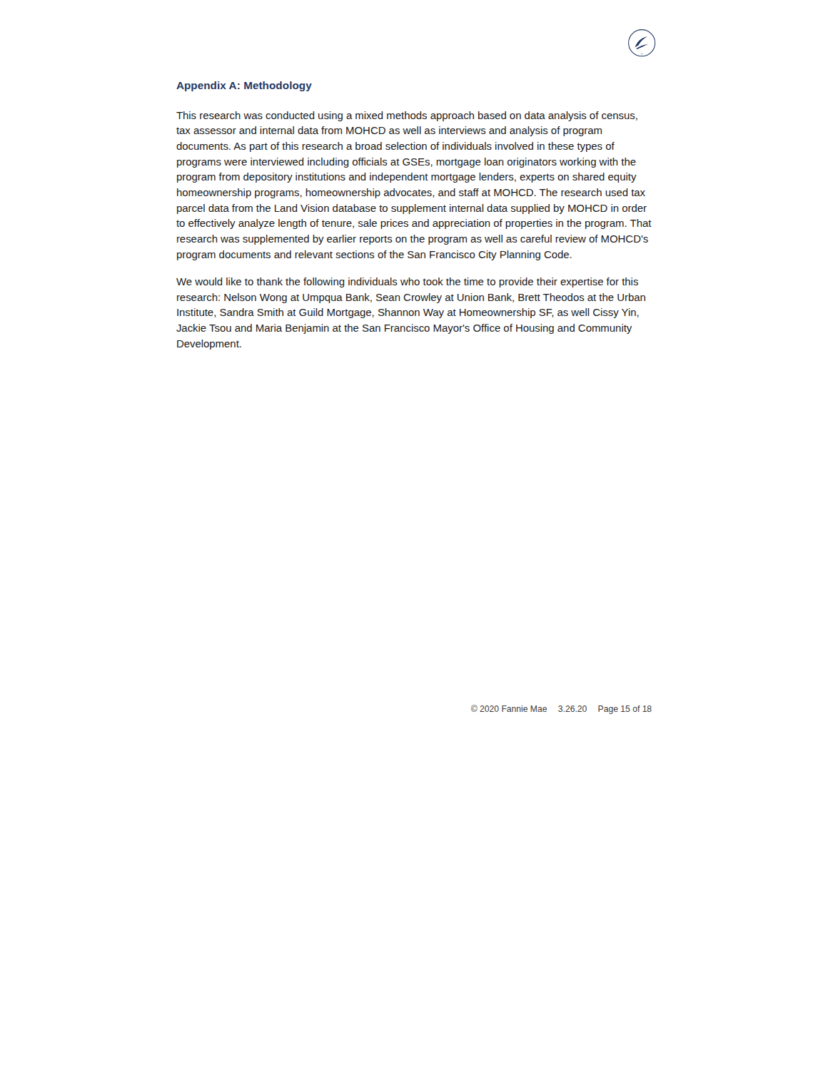®
Appendix A: Methodology
This research was conducted using a mixed methods approach based on data analysis of census, tax assessor and internal data from MOHCD as well as interviews and analysis of program documents. As part of this research a broad selection of individuals involved in these types of programs were interviewed including officials at GSEs, mortgage loan originators working with the program from depository institutions and independent mortgage lenders, experts on shared equity homeownership programs, homeownership advocates, and staff at MOHCD. The research used tax parcel data from the Land Vision database to supplement internal data supplied by MOHCD in order to effectively analyze length of tenure, sale prices and appreciation of properties in the program. That research was supplemented by earlier reports on the program as well as careful review of MOHCD's program documents and relevant sections of the San Francisco City Planning Code.
We would like to thank the following individuals who took the time to provide their expertise for this research: Nelson Wong at Umpqua Bank, Sean Crowley at Union Bank, Brett Theodos at the Urban Institute, Sandra Smith at Guild Mortgage, Shannon Way at Homeownership SF, as well Cissy Yin, Jackie Tsou and Maria Benjamin at the San Francisco Mayor's Office of Housing and Community Development.
© 2020 Fannie Mae 3.26.20 Page 15 of 18